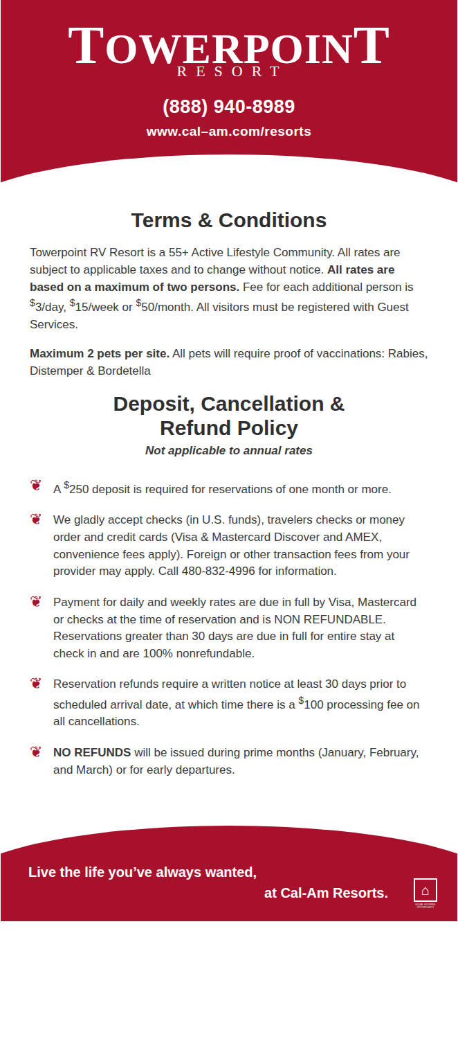TOWERPOINT RESORT
(888) 940-8989
www.cal–am.com/resorts
Terms & Conditions
Towerpoint RV Resort is a 55+ Active Lifestyle Community. All rates are subject to applicable taxes and to change without notice. All rates are based on a maximum of two persons. Fee for each additional person is $3/day, $15/week or $50/month. All visitors must be registered with Guest Services.
Maximum 2 pets per site. All pets will require proof of vaccinations: Rabies, Distemper & Bordetella
Deposit, Cancellation &
Refund Policy
Not applicable to annual rates
A $250 deposit is required for reservations of one month or more.
We gladly accept checks (in U.S. funds), travelers checks or money order and credit cards (Visa & Mastercard Discover and AMEX, convenience fees apply). Foreign or other transaction fees from your provider may apply. Call 480-832-4996 for information.
Payment for daily and weekly rates are due in full by Visa, Mastercard or checks at the time of reservation and is NON REFUNDABLE. Reservations greater than 30 days are due in full for entire stay at check in and are 100% nonrefundable.
Reservation refunds require a written notice at least 30 days prior to scheduled arrival date, at which time there is a $100 processing fee on all cancellations.
NO REFUNDS will be issued during prime months (January, February, and March) or for early departures.
Live the life you’ve always wanted, at Cal-Am Resorts.
⌂
EQUAL HOUSING
OPPORTUNITY